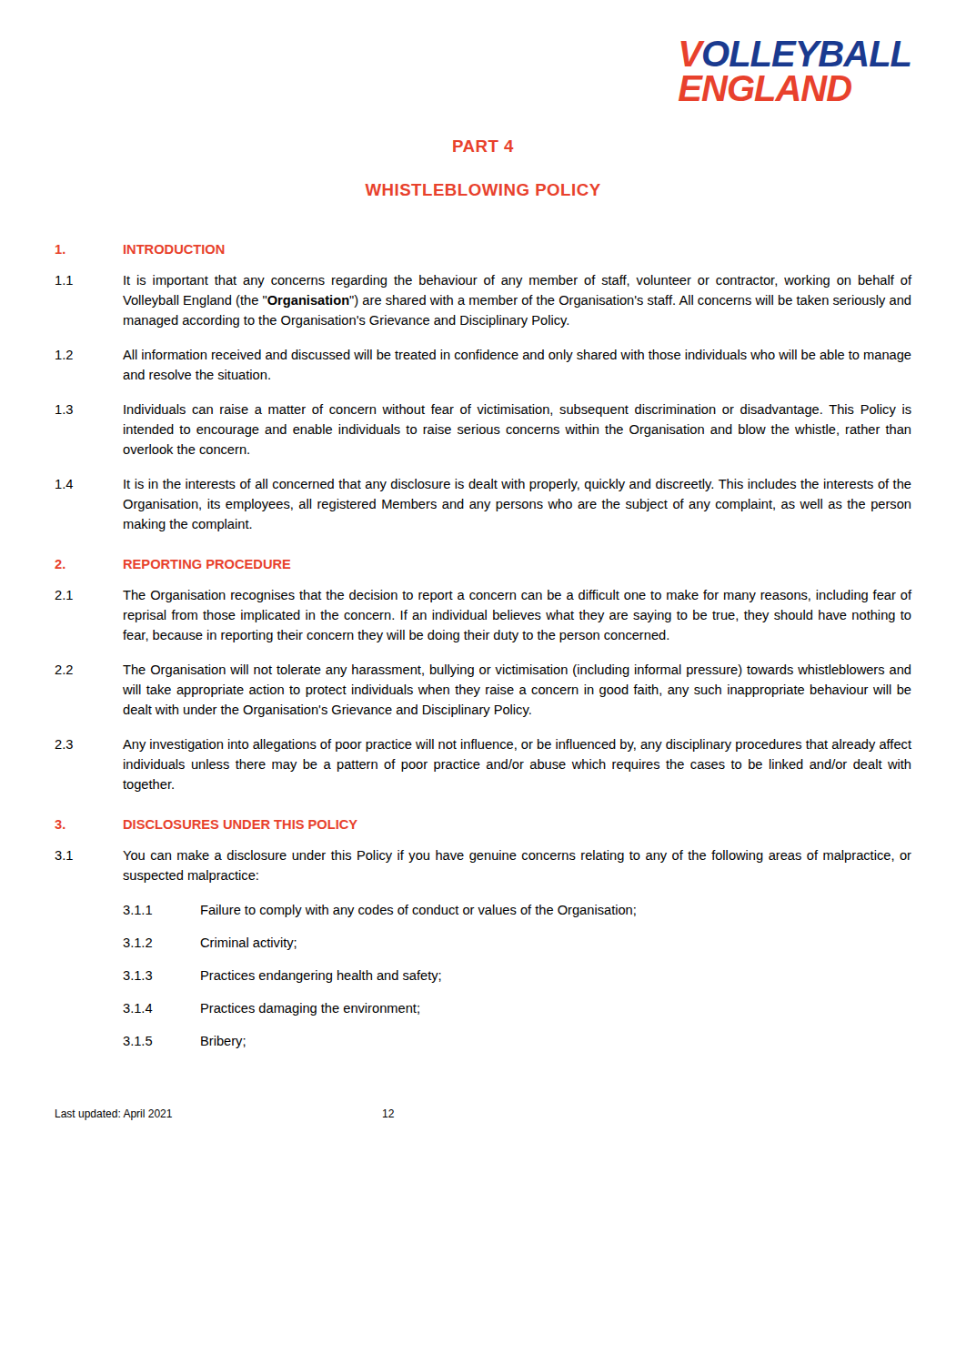VOLLEYBALL
ENGLAND
PART 4
WHISTLEBLOWING POLICY
1. INTRODUCTION
1.1 It is important that any concerns regarding the behaviour of any member of staff, volunteer or contractor, working on behalf of Volleyball England (the "Organisation") are shared with a member of the Organisation's staff. All concerns will be taken seriously and managed according to the Organisation's Grievance and Disciplinary Policy.
1.2 All information received and discussed will be treated in confidence and only shared with those individuals who will be able to manage and resolve the situation.
1.3 Individuals can raise a matter of concern without fear of victimisation, subsequent discrimination or disadvantage. This Policy is intended to encourage and enable individuals to raise serious concerns within the Organisation and blow the whistle, rather than overlook the concern.
1.4 It is in the interests of all concerned that any disclosure is dealt with properly, quickly and discreetly. This includes the interests of the Organisation, its employees, all registered Members and any persons who are the subject of any complaint, as well as the person making the complaint.
2. REPORTING PROCEDURE
2.1 The Organisation recognises that the decision to report a concern can be a difficult one to make for many reasons, including fear of reprisal from those implicated in the concern. If an individual believes what they are saying to be true, they should have nothing to fear, because in reporting their concern they will be doing their duty to the person concerned.
2.2 The Organisation will not tolerate any harassment, bullying or victimisation (including informal pressure) towards whistleblowers and will take appropriate action to protect individuals when they raise a concern in good faith, any such inappropriate behaviour will be dealt with under the Organisation's Grievance and Disciplinary Policy.
2.3 Any investigation into allegations of poor practice will not influence, or be influenced by, any disciplinary procedures that already affect individuals unless there may be a pattern of poor practice and/or abuse which requires the cases to be linked and/or dealt with together.
3. DISCLOSURES UNDER THIS POLICY
3.1 You can make a disclosure under this Policy if you have genuine concerns relating to any of the following areas of malpractice, or suspected malpractice:
3.1.1 Failure to comply with any codes of conduct or values of the Organisation;
3.1.2 Criminal activity;
3.1.3 Practices endangering health and safety;
3.1.4 Practices damaging the environment;
3.1.5 Bribery;
Last updated: April 2021 12